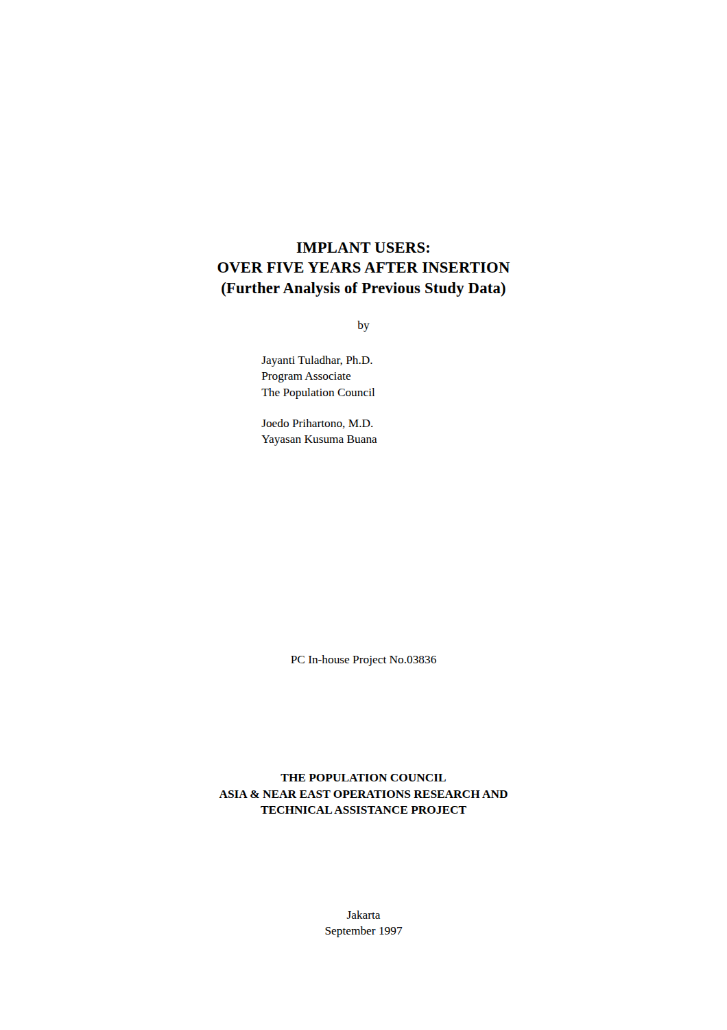IMPLANT USERS: OVER FIVE YEARS AFTER INSERTION (Further Analysis of Previous Study Data)
by
Jayanti Tuladhar, Ph.D.
Program Associate
The Population Council
Joedo Prihartono, M.D.
Yayasan Kusuma Buana
PC In-house Project No.03836
THE POPULATION COUNCIL ASIA & NEAR EAST OPERATIONS RESEARCH AND TECHNICAL ASSISTANCE PROJECT
Jakarta September 1997